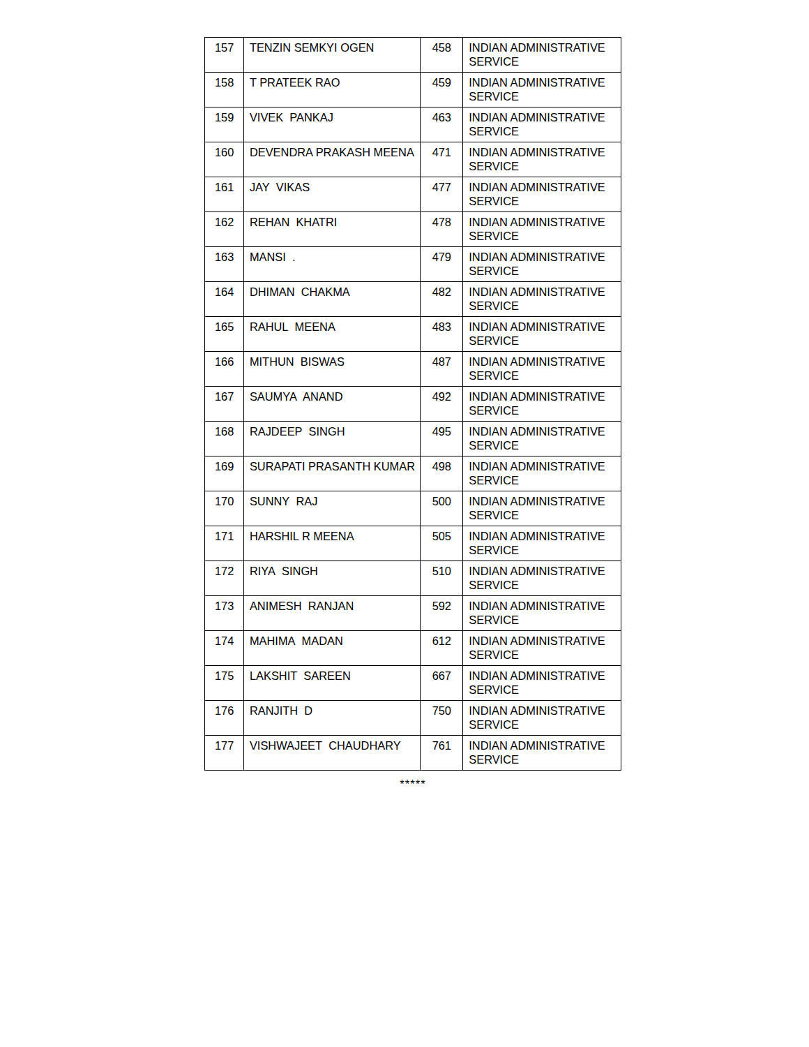| 157 | TENZIN SEMKYI OGEN | 458 | INDIAN ADMINISTRATIVE SERVICE |
| 158 | T PRATEEK RAO | 459 | INDIAN ADMINISTRATIVE SERVICE |
| 159 | VIVEK PANKAJ | 463 | INDIAN ADMINISTRATIVE SERVICE |
| 160 | DEVENDRA PRAKASH MEENA | 471 | INDIAN ADMINISTRATIVE SERVICE |
| 161 | JAY VIKAS | 477 | INDIAN ADMINISTRATIVE SERVICE |
| 162 | REHAN KHATRI | 478 | INDIAN ADMINISTRATIVE SERVICE |
| 163 | MANSI . | 479 | INDIAN ADMINISTRATIVE SERVICE |
| 164 | DHIMAN CHAKMA | 482 | INDIAN ADMINISTRATIVE SERVICE |
| 165 | RAHUL MEENA | 483 | INDIAN ADMINISTRATIVE SERVICE |
| 166 | MITHUN BISWAS | 487 | INDIAN ADMINISTRATIVE SERVICE |
| 167 | SAUMYA ANAND | 492 | INDIAN ADMINISTRATIVE SERVICE |
| 168 | RAJDEEP SINGH | 495 | INDIAN ADMINISTRATIVE SERVICE |
| 169 | SURAPATI PRASANTH KUMAR | 498 | INDIAN ADMINISTRATIVE SERVICE |
| 170 | SUNNY RAJ | 500 | INDIAN ADMINISTRATIVE SERVICE |
| 171 | HARSHIL R MEENA | 505 | INDIAN ADMINISTRATIVE SERVICE |
| 172 | RIYA SINGH | 510 | INDIAN ADMINISTRATIVE SERVICE |
| 173 | ANIMESH RANJAN | 592 | INDIAN ADMINISTRATIVE SERVICE |
| 174 | MAHIMA MADAN | 612 | INDIAN ADMINISTRATIVE SERVICE |
| 175 | LAKSHIT SAREEN | 667 | INDIAN ADMINISTRATIVE SERVICE |
| 176 | RANJITH D | 750 | INDIAN ADMINISTRATIVE SERVICE |
| 177 | VISHWAJEET CHAUDHARY | 761 | INDIAN ADMINISTRATIVE SERVICE |
*****